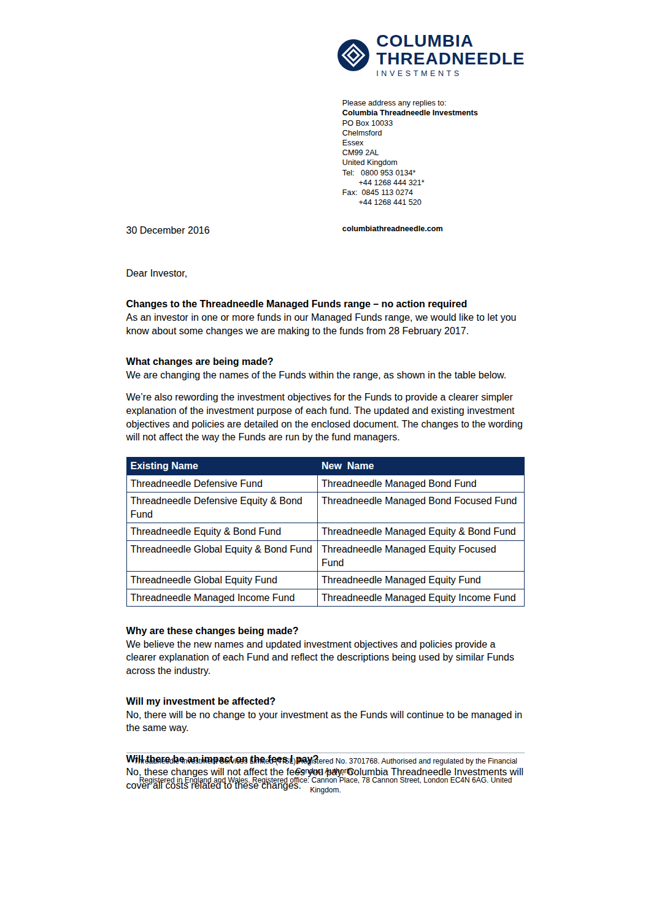COLUMBIA THREADNEEDLE INVESTMENTS
Please address any replies to:
Columbia Threadneedle Investments
PO Box 10033
Chelmsford
Essex
CM99 2AL
United Kingdom
Tel: 0800 953 0134*
+44 1268 444 321*
Fax: 0845 113 0274
+44 1268 441 520
30 December 2016
columbiathreadneedle.com
Dear Investor,
Changes to the Threadneedle Managed Funds range – no action required
As an investor in one or more funds in our Managed Funds range, we would like to let you know about some changes we are making to the funds from 28 February 2017.
What changes are being made?
We are changing the names of the Funds within the range, as shown in the table below.
We’re also rewording the investment objectives for the Funds to provide a clearer simpler explanation of the investment purpose of each fund. The updated and existing investment objectives and policies are detailed on the enclosed document. The changes to the wording will not affect the way the Funds are run by the fund managers.
| Existing Name | New Name |
| --- | --- |
| Threadneedle Defensive Fund | Threadneedle Managed Bond Fund |
| Threadneedle Defensive Equity & Bond Fund | Threadneedle Managed Bond Focused Fund |
| Threadneedle Equity & Bond Fund | Threadneedle Managed Equity & Bond Fund |
| Threadneedle Global Equity & Bond Fund | Threadneedle Managed Equity Focused Fund |
| Threadneedle Global Equity Fund | Threadneedle Managed Equity Fund |
| Threadneedle Managed Income Fund | Threadneedle Managed Equity Income Fund |
Why are these changes being made?
We believe the new names and updated investment objectives and policies provide a clearer explanation of each Fund and reflect the descriptions being used by similar Funds across the industry.
Will my investment be affected?
No, there will be no change to your investment as the Funds will continue to be managed in the same way.
Will there be an impact on the fees I pay?
No, these changes will not affect the fees you pay. Columbia Threadneedle Investments will cover all costs related to these changes.
Threadneedle Investment Services Limited (TISL) Registered No. 3701768. Authorised and regulated by the Financial Conduct Authority.
Registered in England and Wales. Registered office: Cannon Place, 78 Cannon Street, London EC4N 6AG. United Kingdom.